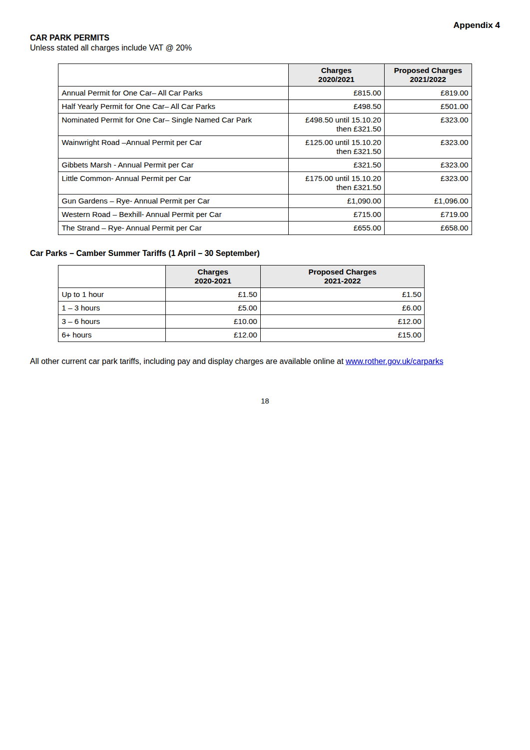Appendix 4
Car Park Permits
Unless stated all charges include VAT @ 20%
| | Charges 2020/2021 | Proposed Charges 2021/2022 |
| --- | --- | --- |
| Annual Permit for One Car– All Car Parks | £815.00 | £819.00 |
| Half Yearly Permit for One Car– All Car Parks | £498.50 | £501.00 |
| Nominated Permit for One Car– Single Named Car Park | £498.50 until 15.10.20 then £321.50 | £323.00 |
| Wainwright Road –Annual Permit per Car | £125.00 until 15.10.20 then £321.50 | £323.00 |
| Gibbets Marsh - Annual Permit per Car | £321.50 | £323.00 |
| Little Common- Annual Permit per Car | £175.00 until 15.10.20 then £321.50 | £323.00 |
| Gun Gardens – Rye- Annual Permit per Car | £1,090.00 | £1,096.00 |
| Western Road – Bexhill- Annual Permit per Car | £715.00 | £719.00 |
| The Strand – Rye- Annual Permit per Car | £655.00 | £658.00 |
Car Parks – Camber Summer Tariffs (1 April – 30 September)
| | Charges 2020-2021 | Proposed Charges 2021-2022 |
| --- | --- | --- |
| Up to 1 hour | £1.50 | £1.50 |
| 1 – 3 hours | £5.00 | £6.00 |
| 3 – 6 hours | £10.00 | £12.00 |
| 6+ hours | £12.00 | £15.00 |
All other current car park tariffs, including pay and display charges are available online at www.rother.gov.uk/carparks
18